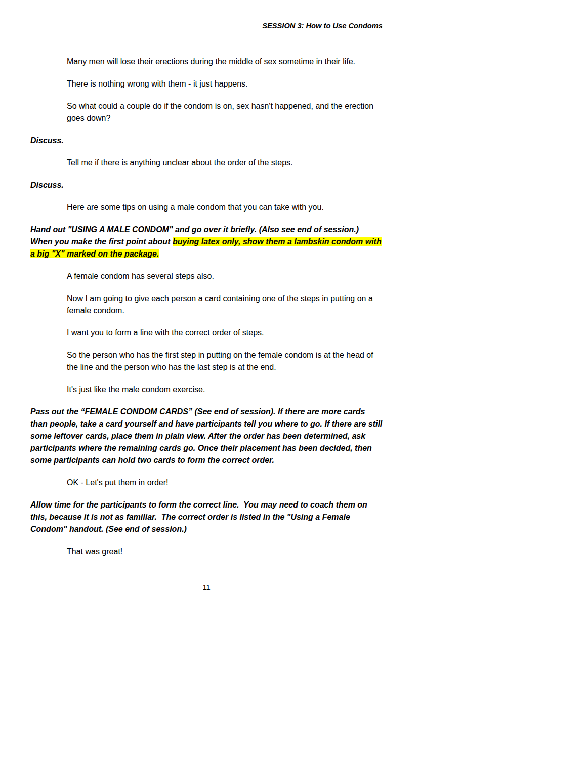SESSION 3: How to Use Condoms
Many men will lose their erections during the middle of sex sometime in their life.
There is nothing wrong with them - it just happens.
So what could a couple do if the condom is on, sex hasn't happened, and the erection goes down?
Discuss.
Tell me if there is anything unclear about the order of the steps.
Discuss.
Here are some tips on using a male condom that you can take with you.
Hand out "USING A MALE CONDOM" and go over it briefly. (Also see end of session.) When you make the first point about buying latex only, show them a lambskin condom with a big "X" marked on the package.
A female condom has several steps also.
Now I am going to give each person a card containing one of the steps in putting on a female condom.
I want you to form a line with the correct order of steps.
So the person who has the first step in putting on the female condom is at the head of the line and the person who has the last step is at the end.
It's just like the male condom exercise.
Pass out the “FEMALE CONDOM CARDS” (See end of session). If there are more cards than people, take a card yourself and have participants tell you where to go. If there are still some leftover cards, place them in plain view. After the order has been determined, ask participants where the remaining cards go. Once their placement has been decided, then some participants can hold two cards to form the correct order.
OK - Let's put them in order!
Allow time for the participants to form the correct line. You may need to coach them on this, because it is not as familiar. The correct order is listed in the "Using a Female Condom" handout. (See end of session.)
That was great!
11